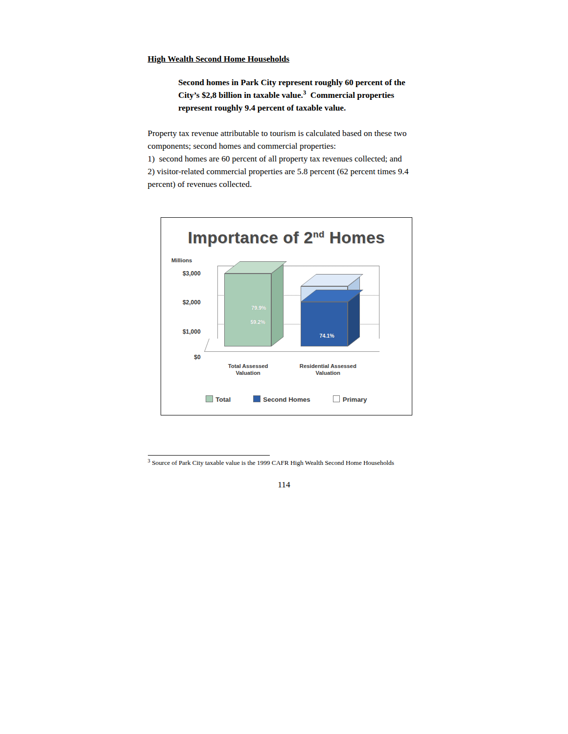High Wealth Second Home Households
Second homes in Park City represent roughly 60 percent of the City’s $2,8 billion in taxable value.3 Commercial properties represent roughly 9.4 percent of taxable value.
Property tax revenue attributable to tourism is calculated based on these two
components; second homes and commercial properties:
1) second homes are 60 percent of all property tax revenues collected; and
2) visitor-related commercial properties are 5.8 percent (62 percent times 9.4
percent) of revenues collected.
Importance of 2nd Homes
Millions
$3,000
$2,000
$1,000
$0
79.9%
59.2%
74.1%
Total Assessed
Valuation
Residential Assessed
Valuation
Total Second Homes Primary
3 Source of Park City taxable value is the 1999 CAFR High Wealth Second Home Households
114